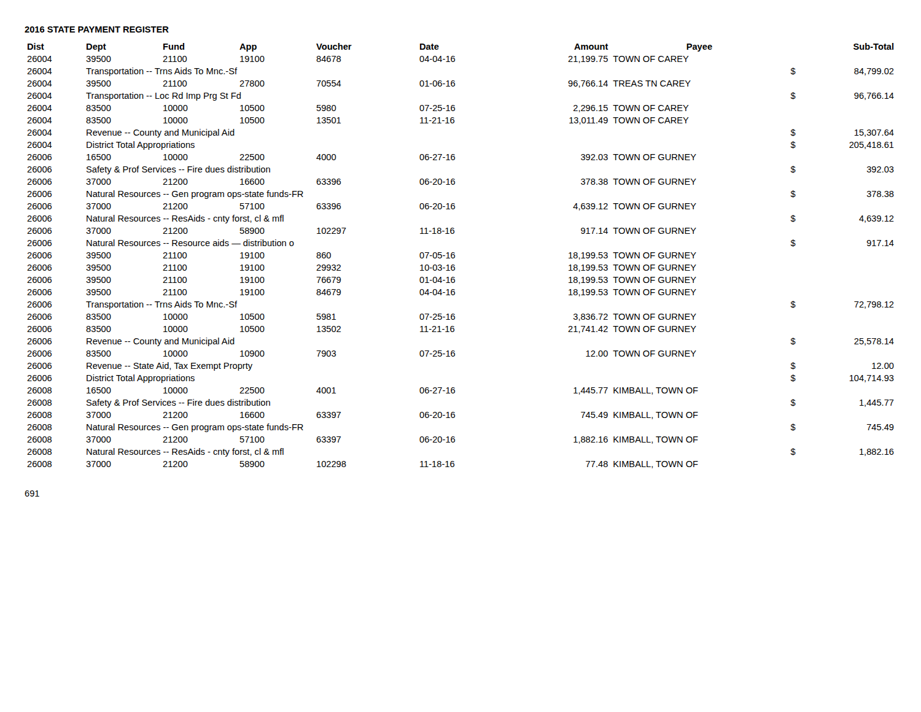2016 STATE PAYMENT REGISTER
| Dist | Dept | Fund | App | Voucher | Date | Amount | Payee | | Sub-Total |
| --- | --- | --- | --- | --- | --- | --- | --- | --- | --- |
| 26004 | 39500 | 21100 | 19100 | 84678 | 04-04-16 | 21,199.75 | TOWN OF CAREY | | |
| 26004 | Transportation -- Trns Aids To Mnc.-Sf | | | $ | 84,799.02 |
| 26004 | 39500 | 21100 | 27800 | 70554 | 01-06-16 | 96,766.14 | TREAS TN CAREY | | |
| 26004 | Transportation -- Loc Rd Imp Prg St Fd | | | $ | 96,766.14 |
| 26004 | 83500 | 10000 | 10500 | 5980 | 07-25-16 | 2,296.15 | TOWN OF CAREY | | |
| 26004 | 83500 | 10000 | 10500 | 13501 | 11-21-16 | 13,011.49 | TOWN OF CAREY | | |
| 26004 | Revenue -- County and Municipal Aid | | | $ | 15,307.64 |
| 26004 | District Total Appropriations | | | $ | 205,418.61 |
| 26006 | 16500 | 10000 | 22500 | 4000 | 06-27-16 | 392.03 | TOWN OF GURNEY | | |
| 26006 | Safety & Prof Services -- Fire dues distribution | | | $ | 392.03 |
| 26006 | 37000 | 21200 | 16600 | 63396 | 06-20-16 | 378.38 | TOWN OF GURNEY | | |
| 26006 | Natural Resources -- Gen program ops-state funds-FR | | | $ | 378.38 |
| 26006 | 37000 | 21200 | 57100 | 63396 | 06-20-16 | 4,639.12 | TOWN OF GURNEY | | |
| 26006 | Natural Resources -- ResAids - cnty forst, cl & mfl | | | $ | 4,639.12 |
| 26006 | 37000 | 21200 | 58900 | 102297 | 11-18-16 | 917.14 | TOWN OF GURNEY | | |
| 26006 | Natural Resources -- Resource aids — distribution o | | | $ | 917.14 |
| 26006 | 39500 | 21100 | 19100 | 860 | 07-05-16 | 18,199.53 | TOWN OF GURNEY | | |
| 26006 | 39500 | 21100 | 19100 | 29932 | 10-03-16 | 18,199.53 | TOWN OF GURNEY | | |
| 26006 | 39500 | 21100 | 19100 | 76679 | 01-04-16 | 18,199.53 | TOWN OF GURNEY | | |
| 26006 | 39500 | 21100 | 19100 | 84679 | 04-04-16 | 18,199.53 | TOWN OF GURNEY | | |
| 26006 | Transportation -- Trns Aids To Mnc.-Sf | | | $ | 72,798.12 |
| 26006 | 83500 | 10000 | 10500 | 5981 | 07-25-16 | 3,836.72 | TOWN OF GURNEY | | |
| 26006 | 83500 | 10000 | 10500 | 13502 | 11-21-16 | 21,741.42 | TOWN OF GURNEY | | |
| 26006 | Revenue -- County and Municipal Aid | | | $ | 25,578.14 |
| 26006 | 83500 | 10000 | 10900 | 7903 | 07-25-16 | 12.00 | TOWN OF GURNEY | | |
| 26006 | Revenue -- State Aid, Tax Exempt Proprty | | | $ | 12.00 |
| 26006 | District Total Appropriations | | | $ | 104,714.93 |
| 26008 | 16500 | 10000 | 22500 | 4001 | 06-27-16 | 1,445.77 | KIMBALL, TOWN OF | | |
| 26008 | Safety & Prof Services -- Fire dues distribution | | | $ | 1,445.77 |
| 26008 | 37000 | 21200 | 16600 | 63397 | 06-20-16 | 745.49 | KIMBALL, TOWN OF | | |
| 26008 | Natural Resources -- Gen program ops-state funds-FR | | | $ | 745.49 |
| 26008 | 37000 | 21200 | 57100 | 63397 | 06-20-16 | 1,882.16 | KIMBALL, TOWN OF | | |
| 26008 | Natural Resources -- ResAids - cnty forst, cl & mfl | | | $ | 1,882.16 |
| 26008 | 37000 | 21200 | 58900 | 102298 | 11-18-16 | 77.48 | KIMBALL, TOWN OF | | |
691